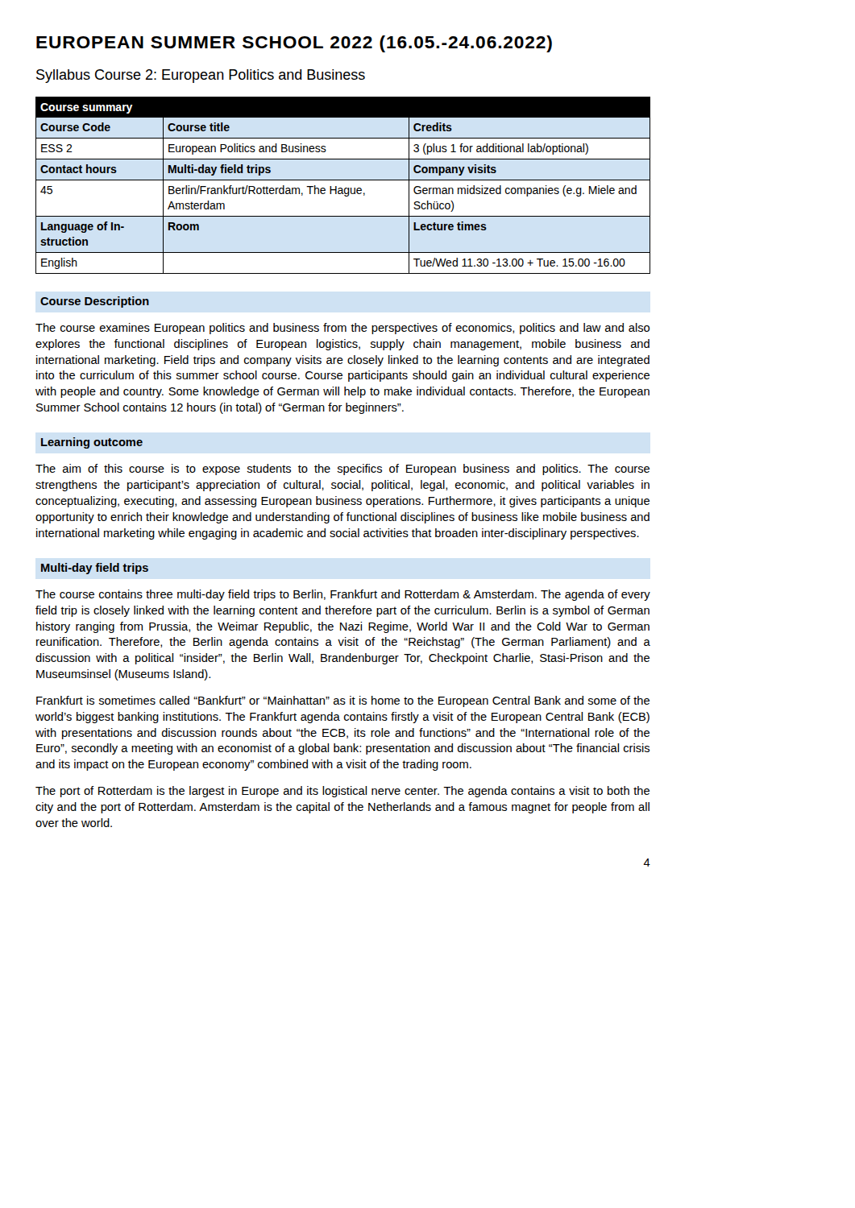EUROPEAN SUMMER SCHOOL 2022 (16.05.-24.06.2022)
Syllabus Course 2: European Politics and Business
| Course summary |
| Course Code | Course title | Credits |
| ESS 2 | European Politics and Business | 3 (plus 1 for additional lab/optional) |
| Contact hours | Multi-day field trips | Company visits |
| 45 | Berlin/Frankfurt/Rotterdam, The Hague, Amsterdam | German midsized companies (e.g. Miele and Schüco) |
| Language of In-struction | Room | Lecture times |
| English | | Tue/Wed 11.30 -13.00 + Tue. 15.00 -16.00 |
Course Description
The course examines European politics and business from the perspectives of economics, politics and law and also explores the functional disciplines of European logistics, supply chain management, mobile business and international marketing. Field trips and company visits are closely linked to the learning contents and are integrated into the curriculum of this summer school course. Course participants should gain an individual cultural experience with people and country. Some knowledge of German will help to make individual contacts. Therefore, the European Summer School contains 12 hours (in total) of “German for beginners”.
Learning outcome
The aim of this course is to expose students to the specifics of European business and politics. The course strengthens the participant’s appreciation of cultural, social, political, legal, economic, and political variables in conceptualizing, executing, and assessing European business operations. Furthermore, it gives participants a unique opportunity to enrich their knowledge and understanding of functional disciplines of business like mobile business and international marketing while engaging in academic and social activities that broaden inter-disciplinary perspectives.
Multi-day field trips
The course contains three multi-day field trips to Berlin, Frankfurt and Rotterdam & Amsterdam. The agenda of every field trip is closely linked with the learning content and therefore part of the curriculum. Berlin is a symbol of German history ranging from Prussia, the Weimar Republic, the Nazi Regime, World War II and the Cold War to German reunification. Therefore, the Berlin agenda contains a visit of the “Reichstag” (The German Parliament) and a discussion with a political “insider”, the Berlin Wall, Brandenburger Tor, Checkpoint Charlie, Stasi-Prison and the Museumsinsel (Museums Island).
Frankfurt is sometimes called “Bankfurt” or “Mainhattan” as it is home to the European Central Bank and some of the world’s biggest banking institutions. The Frankfurt agenda contains firstly a visit of the European Central Bank (ECB) with presentations and discussion rounds about “the ECB, its role and functions” and the “International role of the Euro”, secondly a meeting with an economist of a global bank: presentation and discussion about “The financial crisis and its impact on the European economy” combined with a visit of the trading room.
The port of Rotterdam is the largest in Europe and its logistical nerve center. The agenda contains a visit to both the city and the port of Rotterdam. Amsterdam is the capital of the Netherlands and a famous magnet for people from all over the world.
4